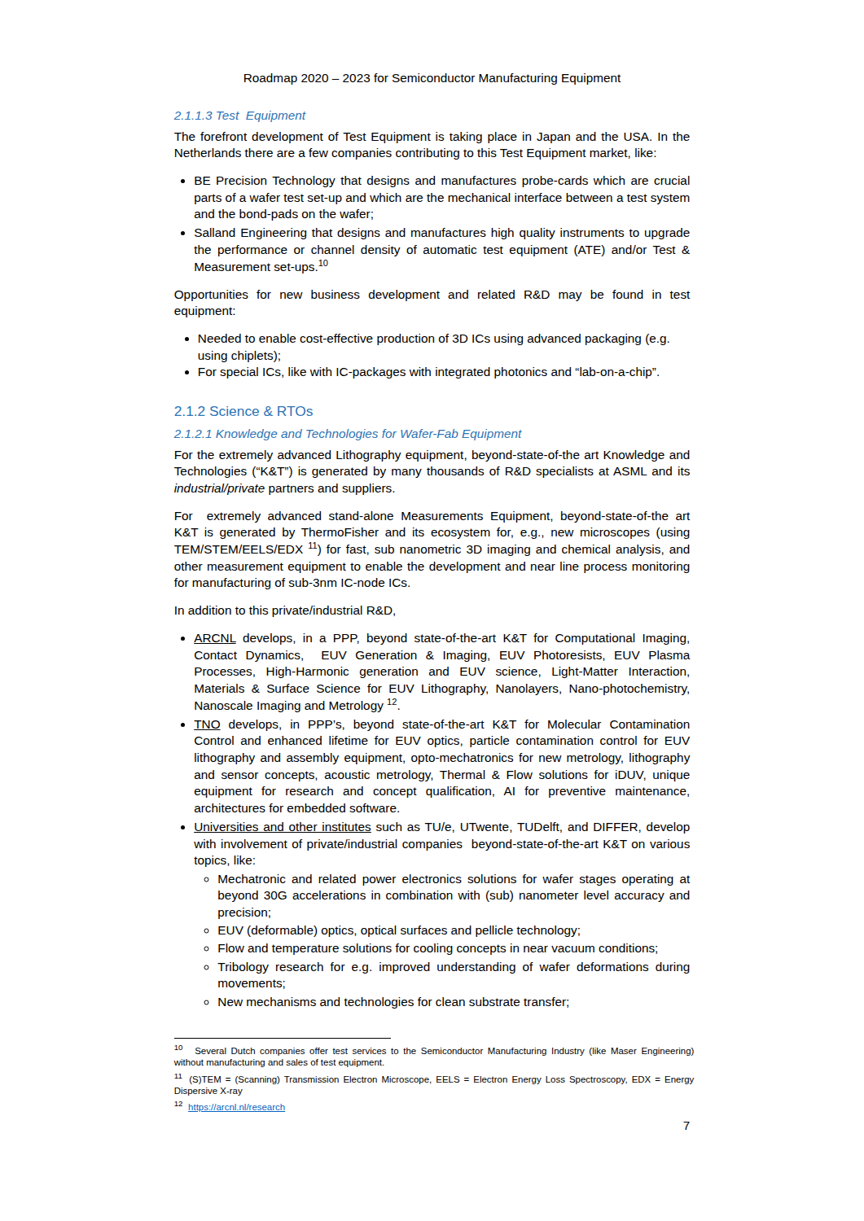Roadmap 2020 – 2023 for Semiconductor Manufacturing Equipment
2.1.1.3 Test Equipment
The forefront development of Test Equipment is taking place in Japan and the USA. In the Netherlands there are a few companies contributing to this Test Equipment market, like:
BE Precision Technology that designs and manufactures probe-cards which are crucial parts of a wafer test set-up and which are the mechanical interface between a test system and the bond-pads on the wafer;
Salland Engineering that designs and manufactures high quality instruments to upgrade the performance or channel density of automatic test equipment (ATE) and/or Test & Measurement set-ups.10
Opportunities for new business development and related R&D may be found in test equipment:
Needed to enable cost-effective production of 3D ICs using advanced packaging (e.g. using chiplets);
For special ICs, like with IC-packages with integrated photonics and “lab-on-a-chip”.
2.1.2 Science & RTOs
2.1.2.1 Knowledge and Technologies for Wafer-Fab Equipment
For the extremely advanced Lithography equipment, beyond-state-of-the art Knowledge and Technologies (“K&T”) is generated by many thousands of R&D specialists at ASML and its industrial/private partners and suppliers.
For extremely advanced stand-alone Measurements Equipment, beyond-state-of-the art K&T is generated by ThermoFisher and its ecosystem for, e.g., new microscopes (using TEM/STEM/EELS/EDX 11) for fast, sub nanometric 3D imaging and chemical analysis, and other measurement equipment to enable the development and near line process monitoring for manufacturing of sub-3nm IC-node ICs.
In addition to this private/industrial R&D,
ARCNL develops, in a PPP, beyond state-of-the-art K&T for Computational Imaging, Contact Dynamics, EUV Generation & Imaging, EUV Photoresists, EUV Plasma Processes, High-Harmonic generation and EUV science, Light-Matter Interaction, Materials & Surface Science for EUV Lithography, Nanolayers, Nano-photochemistry, Nanoscale Imaging and Metrology 12.
TNO develops, in PPP’s, beyond state-of-the-art K&T for Molecular Contamination Control and enhanced lifetime for EUV optics, particle contamination control for EUV lithography and assembly equipment, opto-mechatronics for new metrology, lithography and sensor concepts, acoustic metrology, Thermal & Flow solutions for iDUV, unique equipment for research and concept qualification, AI for preventive maintenance, architectures for embedded software.
Universities and other institutes such as TU/e, UTwente, TUDelft, and DIFFER, develop with involvement of private/industrial companies beyond-state-of-the-art K&T on various topics, like:
Mechatronic and related power electronics solutions for wafer stages operating at beyond 30G accelerations in combination with (sub) nanometer level accuracy and precision;
EUV (deformable) optics, optical surfaces and pellicle technology;
Flow and temperature solutions for cooling concepts in near vacuum conditions;
Tribology research for e.g. improved understanding of wafer deformations during movements;
New mechanisms and technologies for clean substrate transfer;
10 Several Dutch companies offer test services to the Semiconductor Manufacturing Industry (like Maser Engineering) without manufacturing and sales of test equipment.
11 (S)TEM = (Scanning) Transmission Electron Microscope, EELS = Electron Energy Loss Spectroscopy, EDX = Energy Dispersive X-ray
12 https://arcnl.nl/research
7